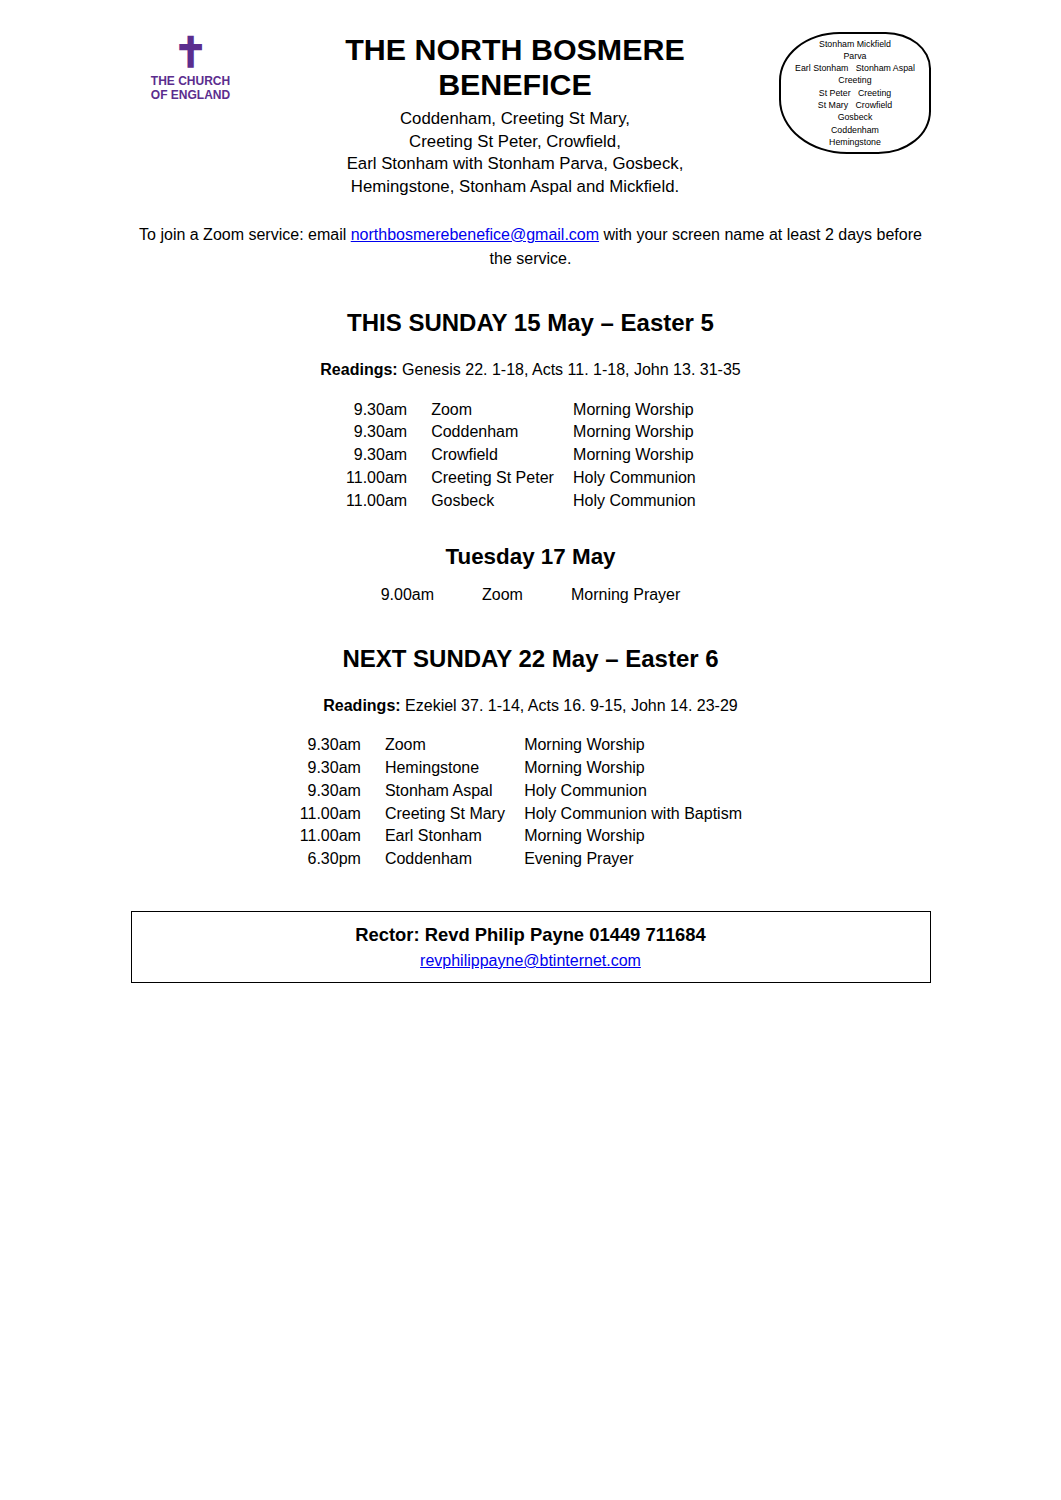✝ THE CHURCH
OF ENGLAND
THE NORTH BOSMERE
BENEFICE
Coddenham, Creeting St Mary,
Creeting St Peter, Crowfield,
Earl Stonham with Stonham Parva, Gosbeck,
Hemingstone, Stonham Aspal and Mickfield.
Stonham Mickfield
Parva
Earl Stonham Stonham Aspal
Creeting
St Peter Creeting
St Mary Crowfield
Gosbeck
Coddenham
Hemingstone
To join a Zoom service: email northbosmerebenefice@gmail.com with your screen name at least 2 days before the service.
THIS SUNDAY 15 May – Easter 5
Readings: Genesis 22. 1-18, Acts 11. 1-18, John 13. 31-35
| 9.30am | Zoom | Morning Worship |
| 9.30am | Coddenham | Morning Worship |
| 9.30am | Crowfield | Morning Worship |
| 11.00am | Creeting St Peter | Holy Communion |
| 11.00am | Gosbeck | Holy Communion |
Tuesday 17 May
| 9.00am | Zoom | Morning Prayer |
NEXT SUNDAY 22 May – Easter 6
Readings: Ezekiel 37. 1-14, Acts 16. 9-15, John 14. 23-29
| 9.30am | Zoom | Morning Worship |
| 9.30am | Hemingstone | Morning Worship |
| 9.30am | Stonham Aspal | Holy Communion |
| 11.00am | Creeting St Mary | Holy Communion with Baptism |
| 11.00am | Earl Stonham | Morning Worship |
| 6.30pm | Coddenham | Evening Prayer |
Rector: Revd Philip Payne 01449 711684
revphilippayne@btinternet.com